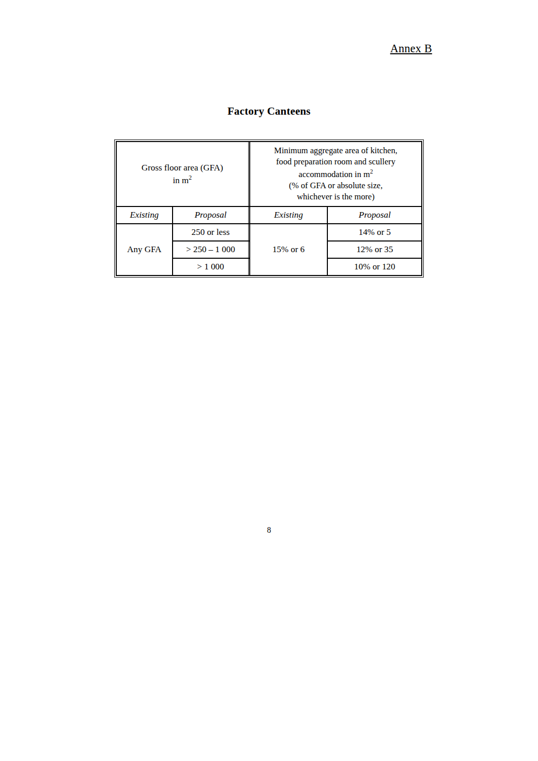Annex B
Factory Canteens
| Gross floor area (GFA) in m 2 | Minimum aggregate area of kitchen, food preparation room and scullery accommodation in m 2 (% of GFA or absolute size, whichever is the more) |
| Existing | Proposal | Existing | Proposal |
| Any GFA | 250 or less | 15% or 6 | 14% or 5 |
| > 250 – 1 000 | 12% or 35 |
| > 1 000 | 10% or 120 |
8